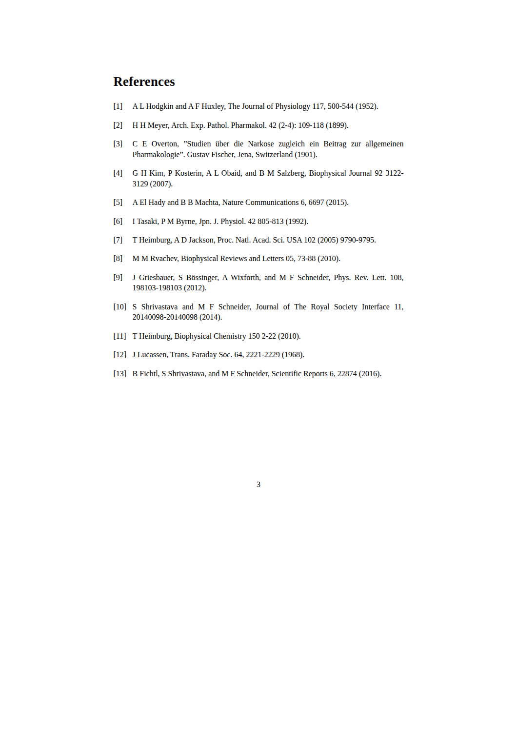References
[1] A L Hodgkin and A F Huxley, The Journal of Physiology 117, 500-544 (1952).
[2] H H Meyer, Arch. Exp. Pathol. Pharmakol. 42 (2-4): 109-118 (1899).
[3] C E Overton, ”Studien über die Narkose zugleich ein Beitrag zur allgemeinen Pharmakologie”. Gustav Fischer, Jena, Switzerland (1901).
[4] G H Kim, P Kosterin, A L Obaid, and B M Salzberg, Biophysical Journal 92 3122-3129 (2007).
[5] A El Hady and B B Machta, Nature Communications 6, 6697 (2015).
[6] I Tasaki, P M Byrne, Jpn. J. Physiol. 42 805-813 (1992).
[7] T Heimburg, A D Jackson, Proc. Natl. Acad. Sci. USA 102 (2005) 9790-9795.
[8] M M Rvachev, Biophysical Reviews and Letters 05, 73-88 (2010).
[9] J Griesbauer, S Bössinger, A Wixforth, and M F Schneider, Phys. Rev. Lett. 108, 198103-198103 (2012).
[10] S Shrivastava and M F Schneider, Journal of The Royal Society Interface 11, 20140098-20140098 (2014).
[11] T Heimburg, Biophysical Chemistry 150 2-22 (2010).
[12] J Lucassen, Trans. Faraday Soc. 64, 2221-2229 (1968).
[13] B Fichtl, S Shrivastava, and M F Schneider, Scientific Reports 6, 22874 (2016).
3